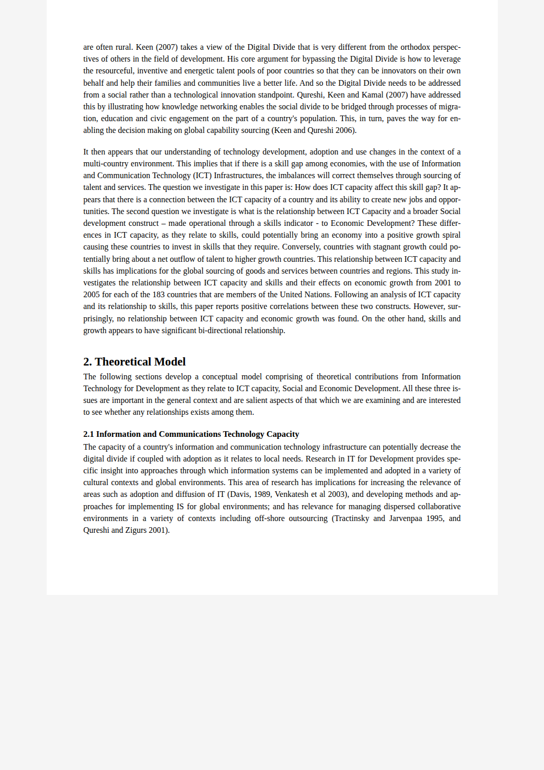are often rural. Keen (2007) takes a view of the Digital Divide that is very different from the orthodox perspectives of others in the field of development. His core argument for bypassing the Digital Divide is how to leverage the resourceful, inventive and energetic talent pools of poor countries so that they can be innovators on their own behalf and help their families and communities live a better life. And so the Digital Divide needs to be addressed from a social rather than a technological innovation standpoint. Qureshi, Keen and Kamal (2007) have addressed this by illustrating how knowledge networking enables the social divide to be bridged through processes of migration, education and civic engagement on the part of a country's population. This, in turn, paves the way for enabling the decision making on global capability sourcing (Keen and Qureshi 2006).
It then appears that our understanding of technology development, adoption and use changes in the context of a multi-country environment. This implies that if there is a skill gap among economies, with the use of Information and Communication Technology (ICT) Infrastructures, the imbalances will correct themselves through sourcing of talent and services. The question we investigate in this paper is: How does ICT capacity affect this skill gap? It appears that there is a connection between the ICT capacity of a country and its ability to create new jobs and opportunities. The second question we investigate is what is the relationship between ICT Capacity and a broader Social development construct – made operational through a skills indicator - to Economic Development? These differences in ICT capacity, as they relate to skills, could potentially bring an economy into a positive growth spiral causing these countries to invest in skills that they require. Conversely, countries with stagnant growth could potentially bring about a net outflow of talent to higher growth countries. This relationship between ICT capacity and skills has implications for the global sourcing of goods and services between countries and regions. This study investigates the relationship between ICT capacity and skills and their effects on economic growth from 2001 to 2005 for each of the 183 countries that are members of the United Nations. Following an analysis of ICT capacity and its relationship to skills, this paper reports positive correlations between these two constructs. However, surprisingly, no relationship between ICT capacity and economic growth was found. On the other hand, skills and growth appears to have significant bi-directional relationship.
2. Theoretical Model
The following sections develop a conceptual model comprising of theoretical contributions from Information Technology for Development as they relate to ICT capacity, Social and Economic Development. All these three issues are important in the general context and are salient aspects of that which we are examining and are interested to see whether any relationships exists among them.
2.1 Information and Communications Technology Capacity
The capacity of a country's information and communication technology infrastructure can potentially decrease the digital divide if coupled with adoption as it relates to local needs. Research in IT for Development provides specific insight into approaches through which information systems can be implemented and adopted in a variety of cultural contexts and global environments. This area of research has implications for increasing the relevance of areas such as adoption and diffusion of IT (Davis, 1989, Venkatesh et al 2003), and developing methods and approaches for implementing IS for global environments; and has relevance for managing dispersed collaborative environments in a variety of contexts including off-shore outsourcing (Tractinsky and Jarvenpaa 1995, and Qureshi and Zigurs 2001).